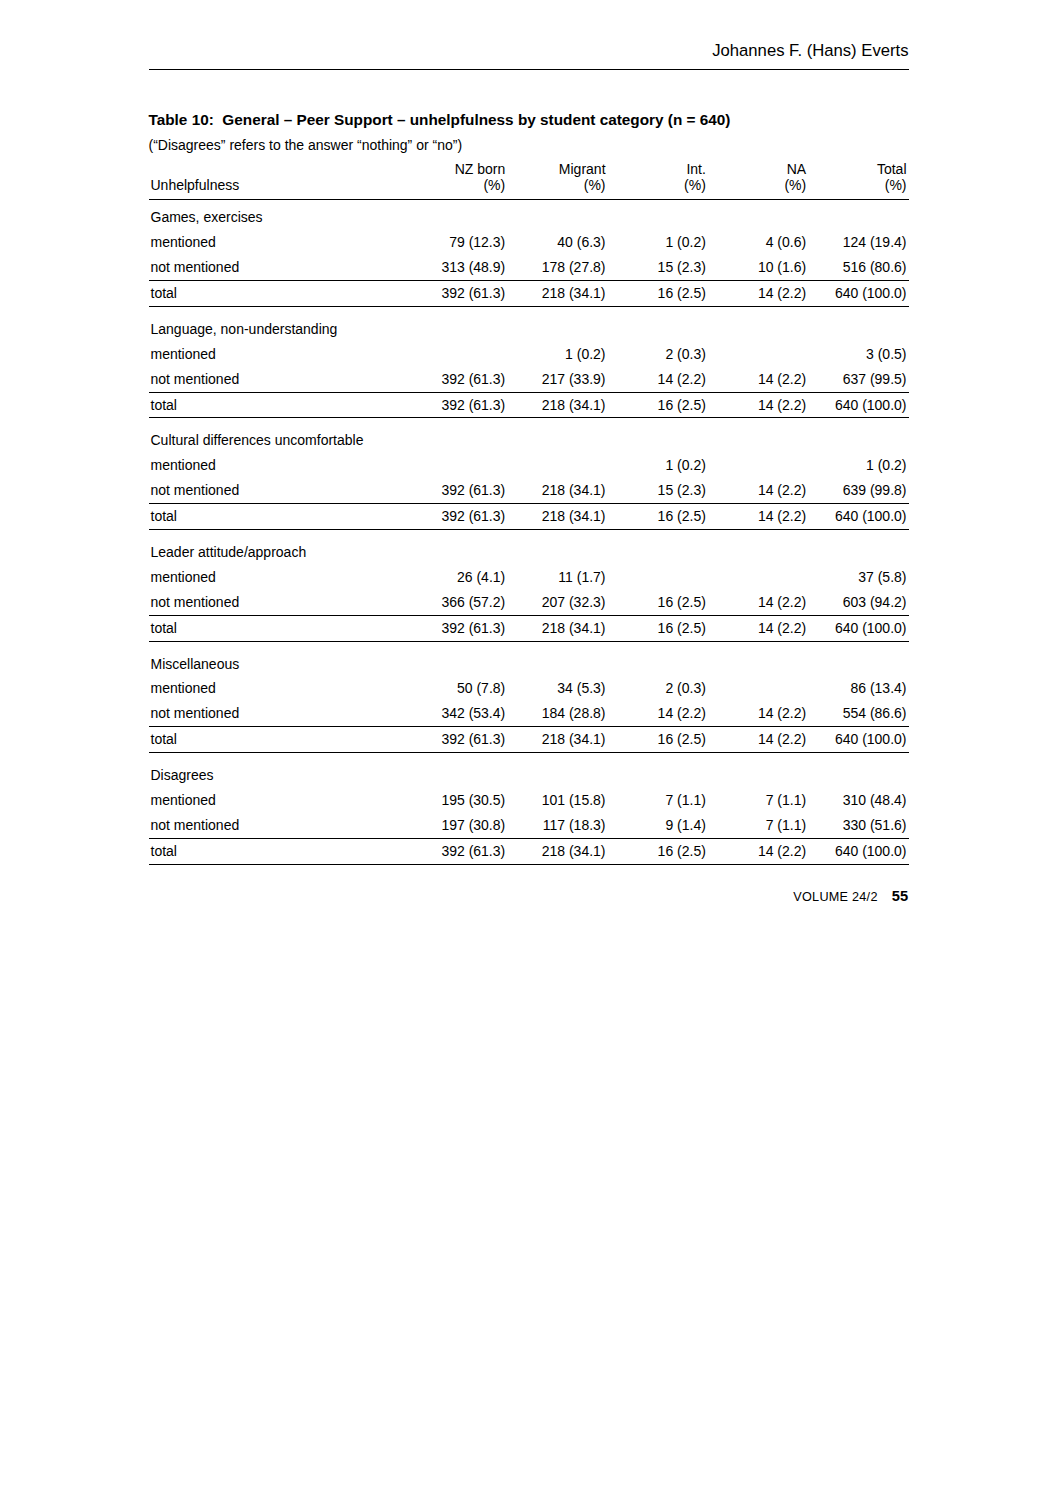Johannes F. (Hans) Everts
Table 10: General – Peer Support – unhelpfulness by student category (n = 640)
(“Disagrees” refers to the answer “nothing” or “no”)
| Unhelpfulness | NZ born (%) | Migrant (%) | Int. (%) | NA (%) | Total (%) |
| --- | --- | --- | --- | --- | --- |
| Games, exercises |
| mentioned | 79 (12.3) | 40 (6.3) | 1 (0.2) | 4 (0.6) | 124 (19.4) |
| not mentioned | 313 (48.9) | 178 (27.8) | 15 (2.3) | 10 (1.6) | 516 (80.6) |
| total | 392 (61.3) | 218 (34.1) | 16 (2.5) | 14 (2.2) | 640 (100.0) |
| Language, non-understanding |
| mentioned | | 1 (0.2) | 2 (0.3) | | 3 (0.5) |
| not mentioned | 392 (61.3) | 217 (33.9) | 14 (2.2) | 14 (2.2) | 637 (99.5) |
| total | 392 (61.3) | 218 (34.1) | 16 (2.5) | 14 (2.2) | 640 (100.0) |
| Cultural differences uncomfortable |
| mentioned | | | 1 (0.2) | | 1 (0.2) |
| not mentioned | 392 (61.3) | 218 (34.1) | 15 (2.3) | 14 (2.2) | 639 (99.8) |
| total | 392 (61.3) | 218 (34.1) | 16 (2.5) | 14 (2.2) | 640 (100.0) |
| Leader attitude/approach |
| mentioned | 26 (4.1) | 11 (1.7) | | | 37 (5.8) |
| not mentioned | 366 (57.2) | 207 (32.3) | 16 (2.5) | 14 (2.2) | 603 (94.2) |
| total | 392 (61.3) | 218 (34.1) | 16 (2.5) | 14 (2.2) | 640 (100.0) |
| Miscellaneous |
| mentioned | 50 (7.8) | 34 (5.3) | 2 (0.3) | | 86 (13.4) |
| not mentioned | 342 (53.4) | 184 (28.8) | 14 (2.2) | 14 (2.2) | 554 (86.6) |
| total | 392 (61.3) | 218 (34.1) | 16 (2.5) | 14 (2.2) | 640 (100.0) |
| Disagrees |
| mentioned | 195 (30.5) | 101 (15.8) | 7 (1.1) | 7 (1.1) | 310 (48.4) |
| not mentioned | 197 (30.8) | 117 (18.3) | 9 (1.4) | 7 (1.1) | 330 (51.6) |
| total | 392 (61.3) | 218 (34.1) | 16 (2.5) | 14 (2.2) | 640 (100.0) |
VOLUME 24/255